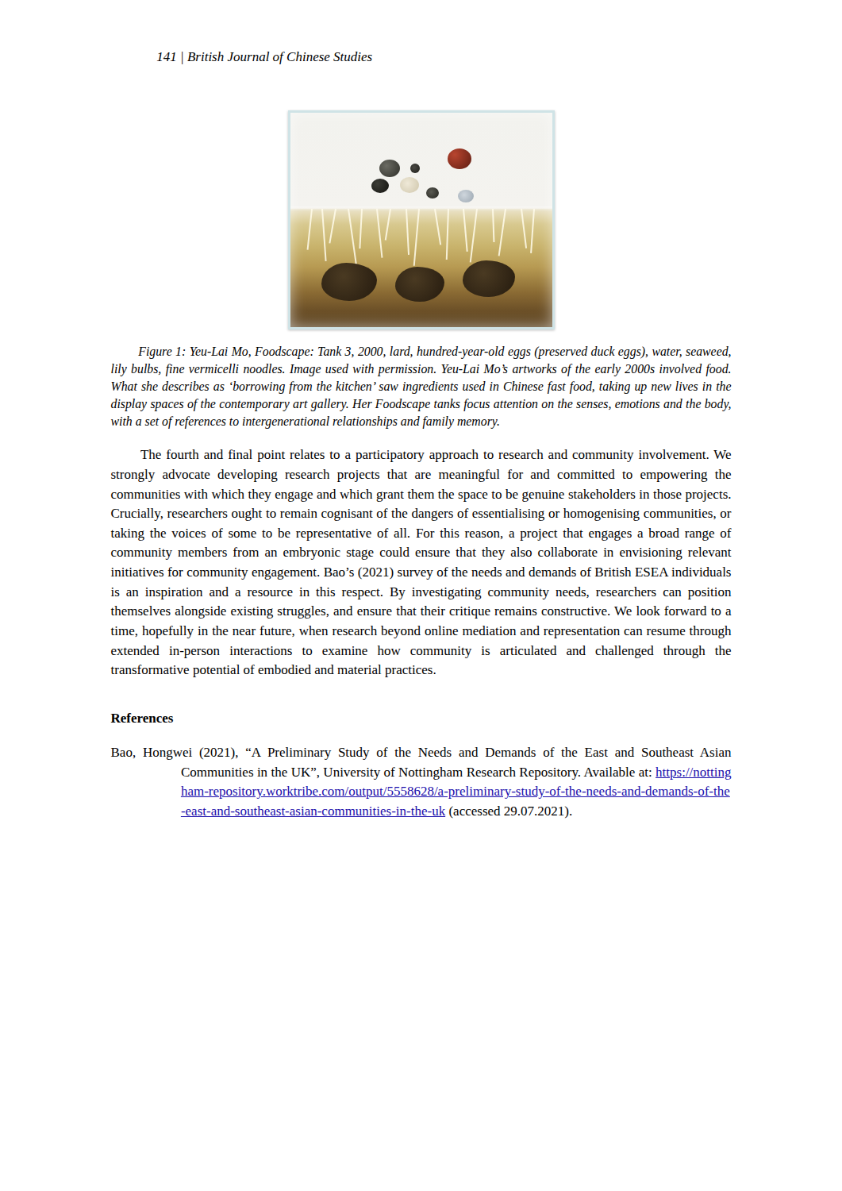141 | British Journal of Chinese Studies
Figure 1: Yeu-Lai Mo, Foodscape: Tank 3, 2000, lard, hundred-year-old eggs (preserved duck eggs), water, seaweed, lily bulbs, fine vermicelli noodles. Image used with permission. Yeu-Lai Mo’s artworks of the early 2000s involved food. What she describes as ‘borrowing from the kitchen’ saw ingredients used in Chinese fast food, taking up new lives in the display spaces of the contemporary art gallery. Her Foodscape tanks focus attention on the senses, emotions and the body, with a set of references to intergenerational relationships and family memory.
The fourth and final point relates to a participatory approach to research and community involvement. We strongly advocate developing research projects that are meaningful for and committed to empowering the communities with which they engage and which grant them the space to be genuine stakeholders in those projects. Crucially, researchers ought to remain cognisant of the dangers of essentialising or homogenising communities, or taking the voices of some to be representative of all. For this reason, a project that engages a broad range of community members from an embryonic stage could ensure that they also collaborate in envisioning relevant initiatives for community engagement. Bao’s (2021) survey of the needs and demands of British ESEA individuals is an inspiration and a resource in this respect. By investigating community needs, researchers can position themselves alongside existing struggles, and ensure that their critique remains constructive. We look forward to a time, hopefully in the near future, when research beyond online mediation and representation can resume through extended in-person interactions to examine how community is articulated and challenged through the transformative potential of embodied and material practices.
References
Bao, Hongwei (2021), “A Preliminary Study of the Needs and Demands of the East and Southeast Asian Communities in the UK”, University of Nottingham Research Repository. Available at: https://nottingham-repository.worktribe.com/output/5558628/a-preliminary-study-of-the-needs-and-demands-of-the-east-and-southeast-asian-communities-in-the-uk (accessed 29.07.2021).